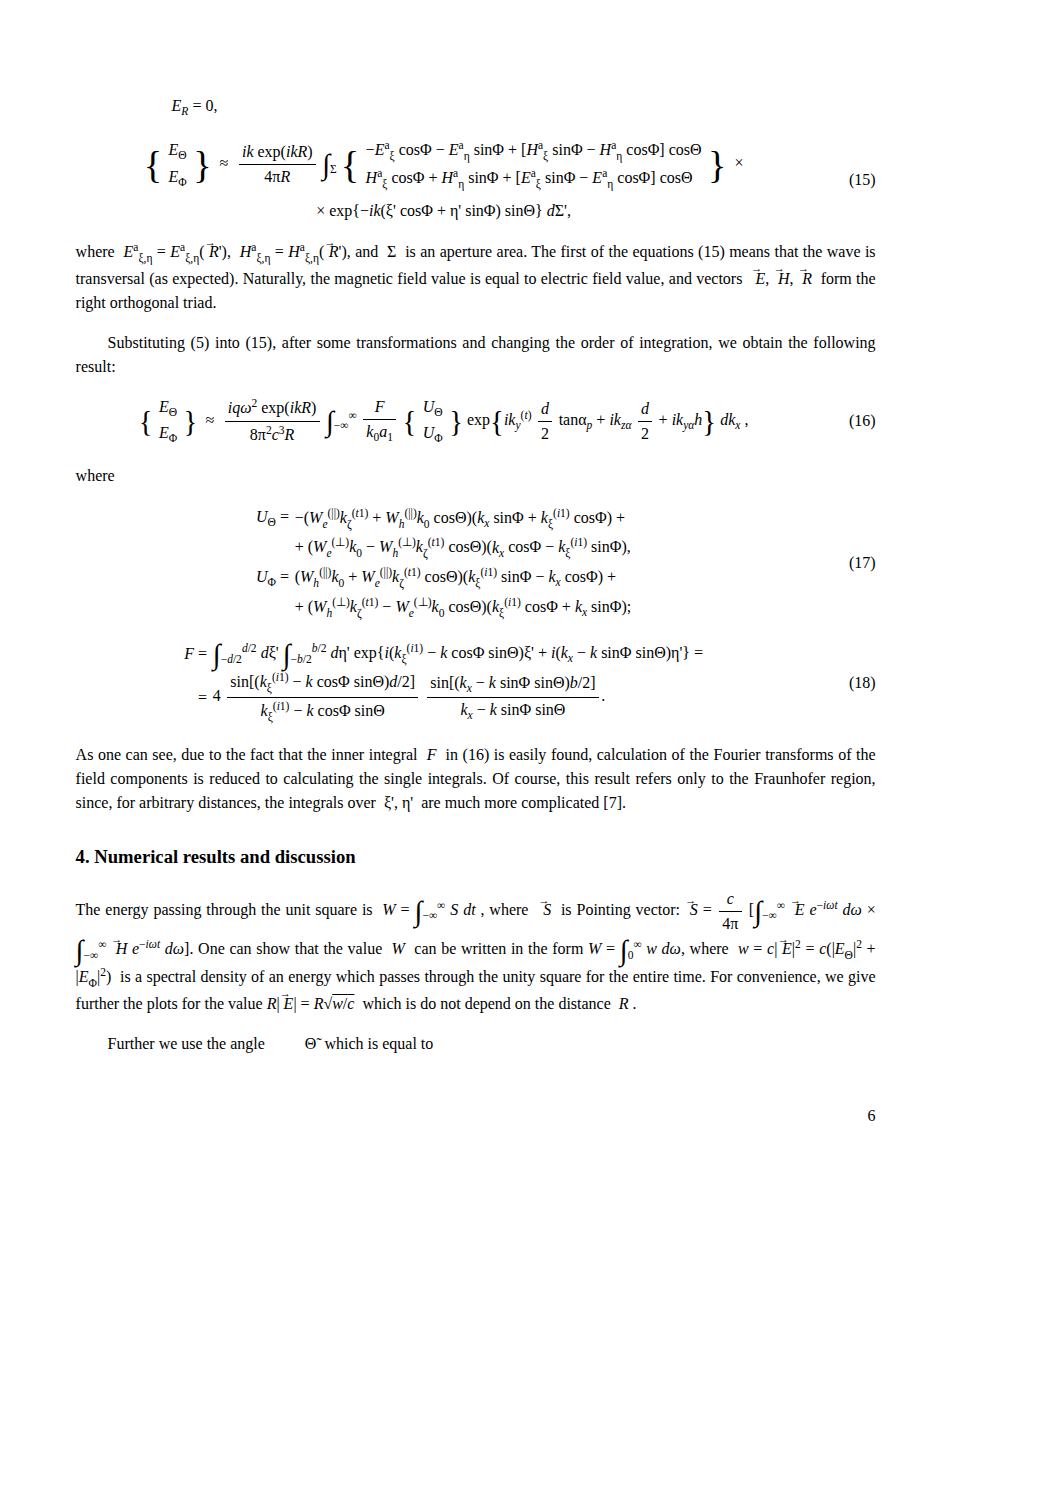ER = 0,
{
| E Θ |
| E Φ |
} ≈ ik exp(ikR) 4πR ∫Σ {
| − E a ξ cosΦ − E a η sinΦ + [ H a ξ sinΦ − H a η cosΦ] cosΘ |
| H a ξ cosΦ + H a η sinΦ + [ E a ξ sinΦ − E a η cosΦ] cosΘ |
} ×
× exp{−ik(ξ' cosΦ + η' sinΦ) sinΘ} d Σ',
(15)
where Eaξ,η = Eaξ,η( R'), Haξ,η = Haξ,η( R'), and Σ is an aperture area. The first of the equations (15) means that the wave is transversal (as expected). Naturally, the magnetic field value is equal to electric field value, and vectors E, H, R form the right orthogonal triad.
Substituting (5) into (15), after some transformations and changing the order of integration, we obtain the following result:
{
| E Θ |
| E Φ |
} ≈ iqω2 exp(ikR) 8π2c3R ∫−∞∞ Fk0a1 {
| U Θ |
| U Φ |
} exp{iky(t) d 2 tanαp + ikzα d 2 + ikyαh} dkx ,
(16)
where
| U Θ = | −( W e (//) k ζ ( t 1) + W h (//) k 0 cosΘ)( k x sinΦ + k ξ ( i 1) cosΦ) + |
| | + ( W e (⊥) k 0 − W h (⊥) k ζ ( t 1) cosΘ)( k x cosΦ − k ξ ( i 1) sinΦ), |
| U Φ = | ( W h (//) k 0 + W e (//) k ζ ( t 1) cosΘ)( k ξ ( i 1) sinΦ − k x cosΦ) + |
| | + ( W h (⊥) k ζ ( t 1) − W e (⊥) k 0 cosΘ)( k ξ ( i 1) cosΦ + k x sinΦ); |
(17)
| F = | ∫ − d /2 d /2 d ξ' ∫ − b /2 b /2 d η' exp{ i ( k ξ ( i 1) − k cosΦ sinΘ)ξ' + i ( k x − k sinΦ sinΘ)η'} = |
| = | 4 sin[( k ξ ( i 1) − k cosΦ sinΘ) d /2] k ξ ( i 1) − k cosΦ sinΘ sin[( k x − k sinΦ sinΘ) b /2] k x − k sinΦ sinΘ . |
(18)
As one can see, due to the fact that the inner integral F in (16) is easily found, calculation of the Fourier transforms of the field components is reduced to calculating the single integrals. Of course, this result refers only to the Fraunhofer region, since, for arbitrary distances, the integrals over ξ', η' are much more complicated [7].
4. Numerical results and discussion
The energy passing through the unit square is W = ∫−∞∞ S dt , where S is Pointing vector: S = c 4π [∫−∞∞ E e−iωt dω × ∫−∞∞ H e−iωt dω]. One can show that the value W can be written in the form W = ∫0∞ w dω, where w = c| E|2 = c(|EΘ|2 + |EΦ|2) is a spectral density of an energy which passes through the unity square for the entire time. For convenience, we give further the plots for the value R| E| = R√w/c which is do not depend on the distance R .
Further we use the angle Θ̃ which is equal to
6